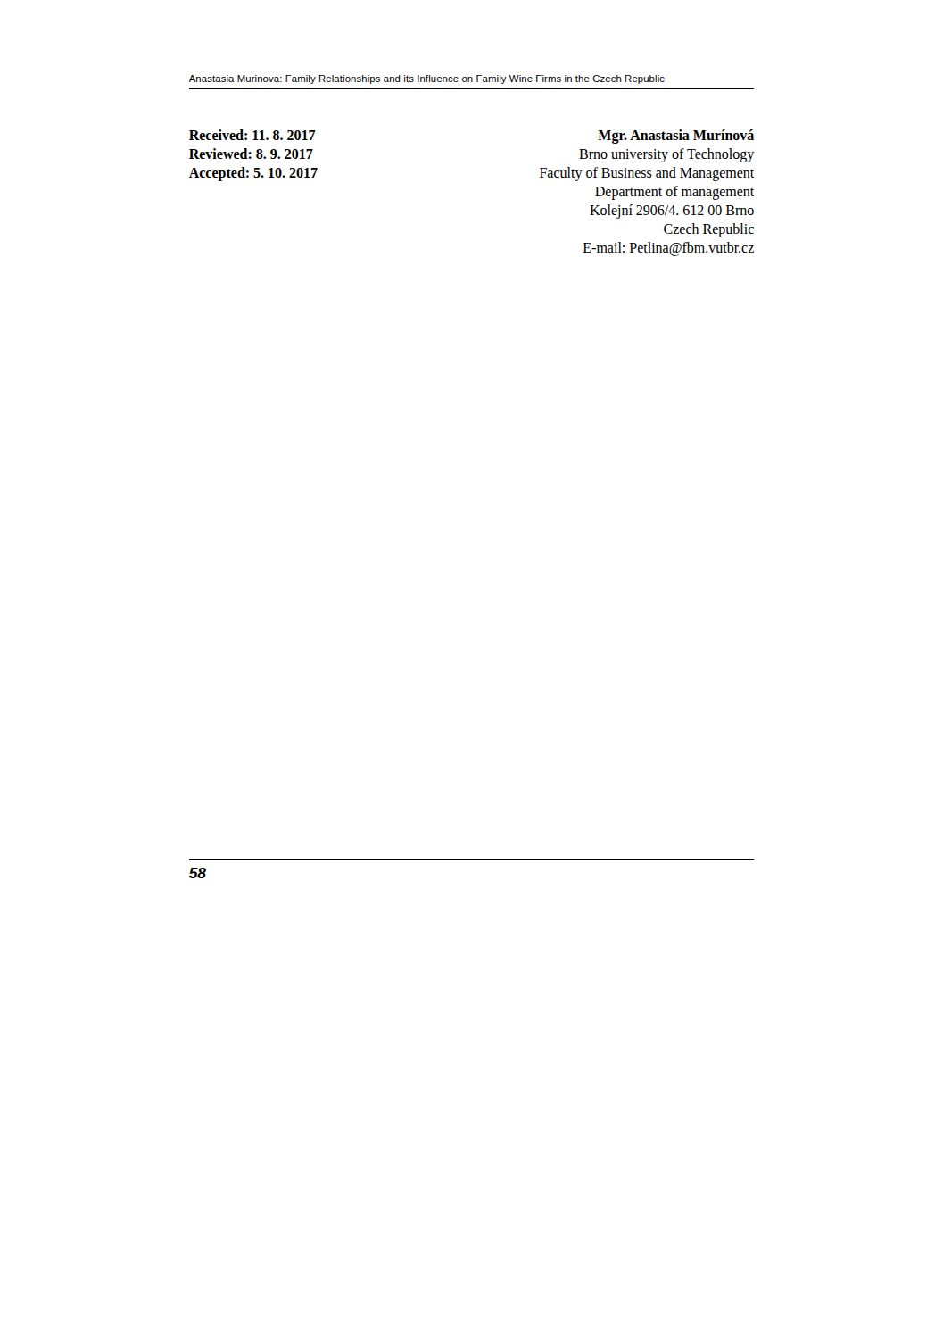Anastasia Murinova: Family Relationships and its Influence on Family Wine Firms in the Czech Republic
Received: 11. 8. 2017
Reviewed: 8. 9. 2017
Accepted: 5. 10. 2017
Mgr. Anastasia Murínová
Brno university of Technology
Faculty of Business and Management
Department of management
Kolejní 2906/4. 612 00 Brno
Czech Republic
E-mail: Petlina@fbm.vutbr.cz
58